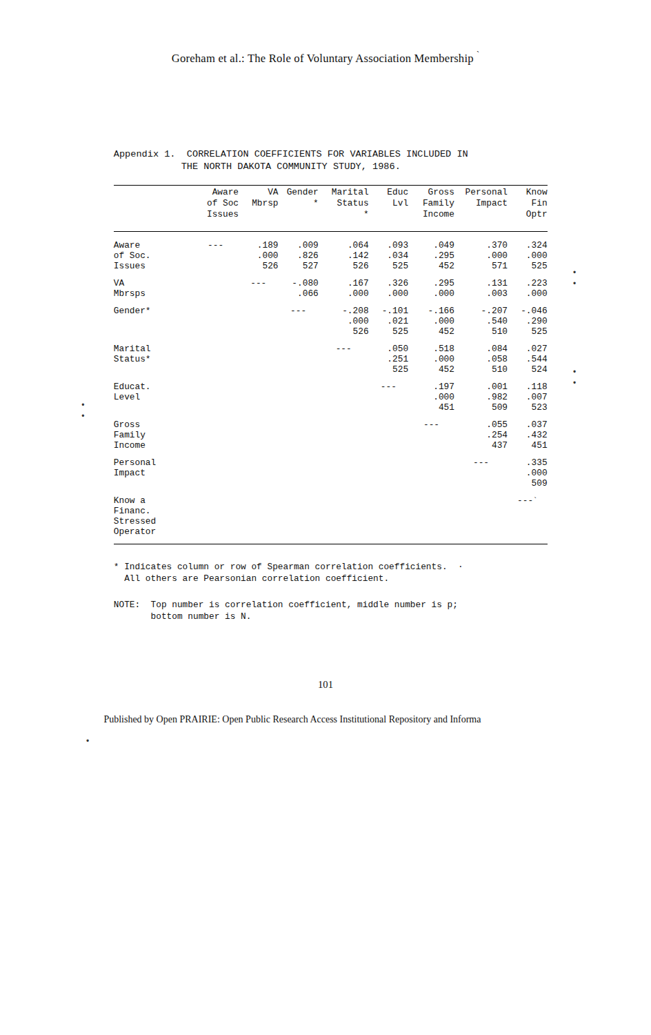Goreham et al.: The Role of Voluntary Association Membership `
Appendix 1. CORRELATION COEFFICIENTS FOR VARIABLES INCLUDED IN THE NORTH DAKOTA COMMUNITY STUDY, 1986.
| | Aware of Soc Issues . | VA Mbrsp | Gender * | Marital Status * | Educ Lvl | Gross Family Income | Personal Impact | Know Fin Optr |
| Aware of Soc. Issues | --- | .189 .000 526 | .009 .826 527 | .064 .142 526 | .093 .034 525 | .049 .295 452 | .370 .000 571 | .324 .000 525 |
| VA Mbrsps | | --- | -.080 .066 | .167 .000 | .326 .000 | .295 .000 | .131 .003 | .223 .000 |
| Gender* | | | --- | -.208 .000 526 | -.101 .021 525 | -.166 .000 452 | -.207 .540 510 | -.046 .290 525 |
| Marital Status* | | | | --- | .050 .251 525 | .518 .000 452 | .084 .058 510 | .027 .544 524 |
| Educat. Level | | | | | --- | .197 .000 451 | .001 .982 509 | .118 .007 523 |
| Gross Family Income | | | | | | --- | .055 .254 437 | .037 .432 451 |
| Personal Impact | | | | | | | --- | .335 .000 509 |
| Know a Financ. Stressed Operator | | | | | | | | --- ` |
* Indicates column or row of Spearman correlation coefficients. · All others are Pearsonian correlation coefficient.
NOTE: Top number is correlation coefficient, middle number is p; bottom number is N.
101
Published by Open PRAIRIE: Open Public Research Access Institutional Repository and Informa
• • • • • • •